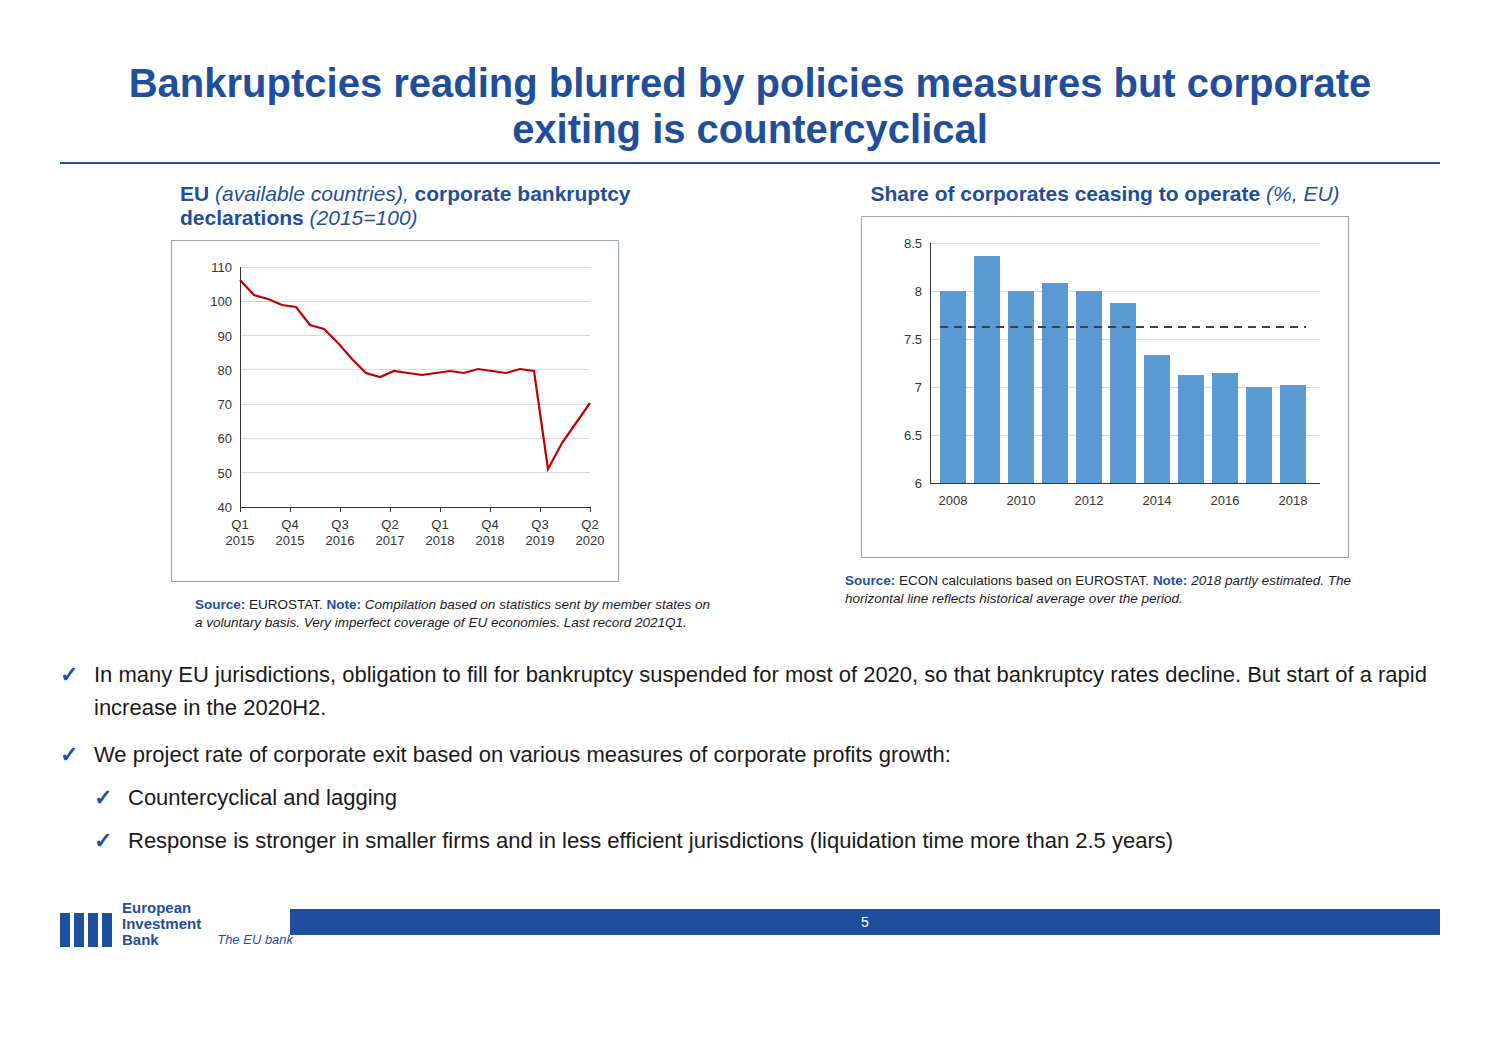Bankruptcies reading blurred by policies measures but corporate exiting is countercyclical
EU (available countries), corporate bankruptcy declarations (2015=100)
110 100 90 80 70 60 50 40 Q1 2015 Q4 2015 Q3 2016 Q2 2017 Q1 2018 Q4 2018 Q3 2019 Q2 2020
Source: EUROSTAT. Note: Compilation based on statistics sent by member states on a voluntary basis. Very imperfect coverage of EU economies. Last record 2021Q1.
Share of corporates ceasing to operate (%, EU)
8.5 8 7.5 7 6.5 6 2008 2010 2012 2014 2016 2018
Source: ECON calculations based on EUROSTAT. Note: 2018 partly estimated. The horizontal line reflects historical average over the period.
In many EU jurisdictions, obligation to fill for bankruptcy suspended for most of 2020, so that bankruptcy rates decline. But start of a rapid increase in the 2020H2.
We project rate of corporate exit based on various measures of corporate profits growth:
Countercyclical and lagging
Response is stronger in smaller firms and in less efficient jurisdictions (liquidation time more than 2.5 years)
European
Investment
Bank
The EU bank
5